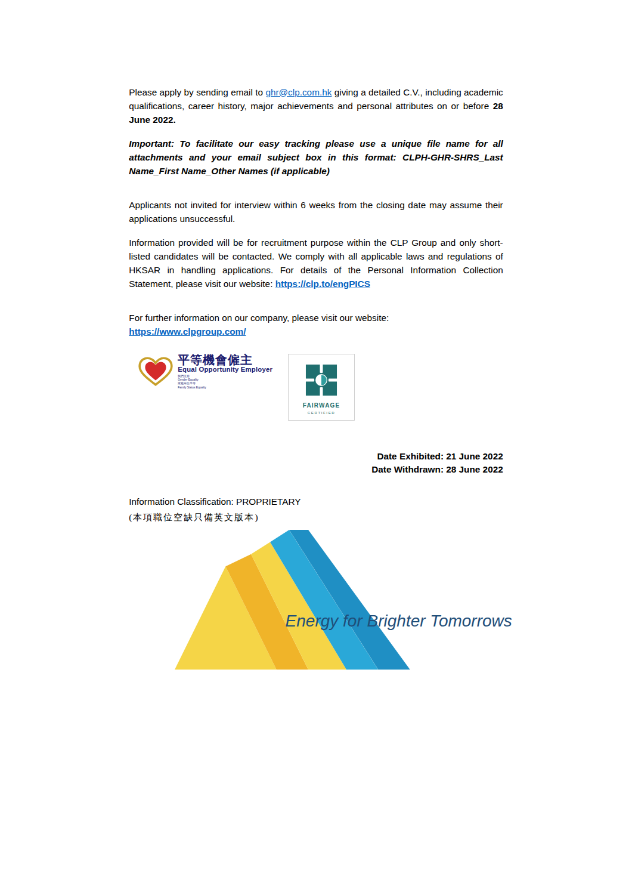Please apply by sending email to ghr@clp.com.hk giving a detailed C.V., including academic qualifications, career history, major achievements and personal attributes on or before 28 June 2022.
Important: To facilitate our easy tracking please use a unique file name for all attachments and your email subject box in this format: CLPH-GHR-SHRS_Last Name_First Name_Other Names (if applicable)
Applicants not invited for interview within 6 weeks from the closing date may assume their applications unsuccessful.
Information provided will be for recruitment purpose within the CLP Group and only short-listed candidates will be contacted. We comply with all applicable laws and regulations of HKSAR in handling applications. For details of the Personal Information Collection Statement, please visit our website: https://clp.to/engPICS
For further information on our company, please visit our website:
https://www.clpgroup.com/
平等機會僱主
Equal Opportunity Employer
我們支持
Gender Equality
家庭崗位平等
Family Status Equality
FAIRWAGE
CERTIFIED
Date Exhibited: 21 June 2022
Date Withdrawn: 28 June 2022
Information Classification: PROPRIETARY
(本項職位空缺只備英文版本)
Energy for Brighter Tomorrows